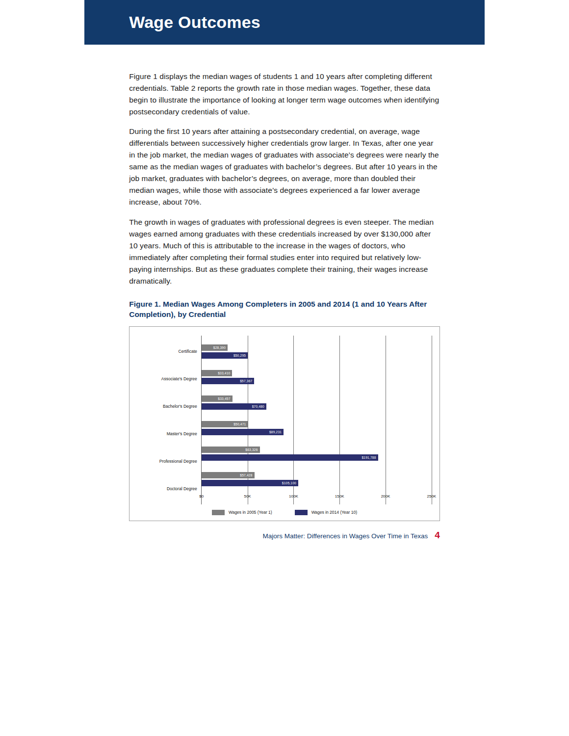Wage Outcomes
Figure 1 displays the median wages of students 1 and 10 years after completing different credentials. Table 2 reports the growth rate in those median wages. Together, these data begin to illustrate the importance of looking at longer term wage outcomes when identifying postsecondary credentials of value.
During the first 10 years after attaining a postsecondary credential, on average, wage differentials between successively higher credentials grow larger. In Texas, after one year in the job market, the median wages of graduates with associate’s degrees were nearly the same as the median wages of graduates with bachelor’s degrees. But after 10 years in the job market, graduates with bachelor’s degrees, on average, more than doubled their median wages, while those with associate’s degrees experienced a far lower average increase, about 70%.
The growth in wages of graduates with professional degrees is even steeper. The median wages earned among graduates with these credentials increased by over $130,000 after 10 years. Much of this is attributable to the increase in the wages of doctors, who immediately after completing their formal studies enter into required but relatively low-paying internships. But as these graduates complete their training, their wages increase dramatically.
Figure 1. Median Wages Among Completers in 2005 and 2014 (1 and 10 Years After Completion), by Credential
Certificate Associate's Degree Bachelor's Degree Master's Degree Professional Degree Doctoral Degree
$28,390
$50,295
$33,410
$57,367
$33,457
$70,480
$50,471
$89,231
$63,326
$191,788
$57,428
$105,100
$0 50K 100K 150K 200K 250K
Wages in 2005 (Year 1)
Wages in 2014 (Year 10)
Majors Matter: Differences in Wages Over Time in Texas 4